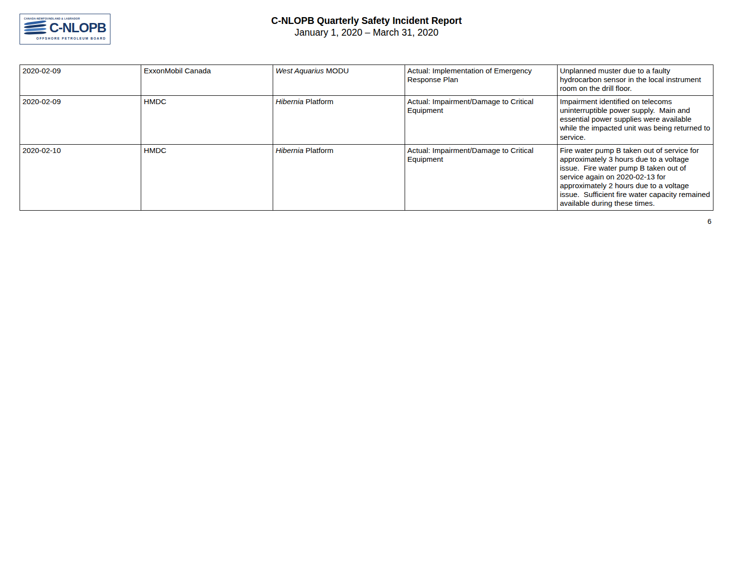CANADA-NEWFOUNDLAND & LABRADOR
C-NLOPB
OFFSHORE PETROLEUM BOARD
C-NLOPB Quarterly Safety Incident Report
January 1, 2020 – March 31, 2020
| 2020-02-09 | ExxonMobil Canada | West Aquarius MODU | Actual: Implementation of Emergency Response Plan | Unplanned muster due to a faulty hydrocarbon sensor in the local instrument room on the drill floor. |
| 2020-02-09 | HMDC | Hibernia Platform | Actual: Impairment/Damage to Critical Equipment | Impairment identified on telecoms uninterruptible power supply. Main and essential power supplies were available while the impacted unit was being returned to service. |
| 2020-02-10 | HMDC | Hibernia Platform | Actual: Impairment/Damage to Critical Equipment | Fire water pump B taken out of service for approximately 3 hours due to a voltage issue. Fire water pump B taken out of service again on 2020-02-13 for approximately 2 hours due to a voltage issue. Sufficient fire water capacity remained available during these times. |
6